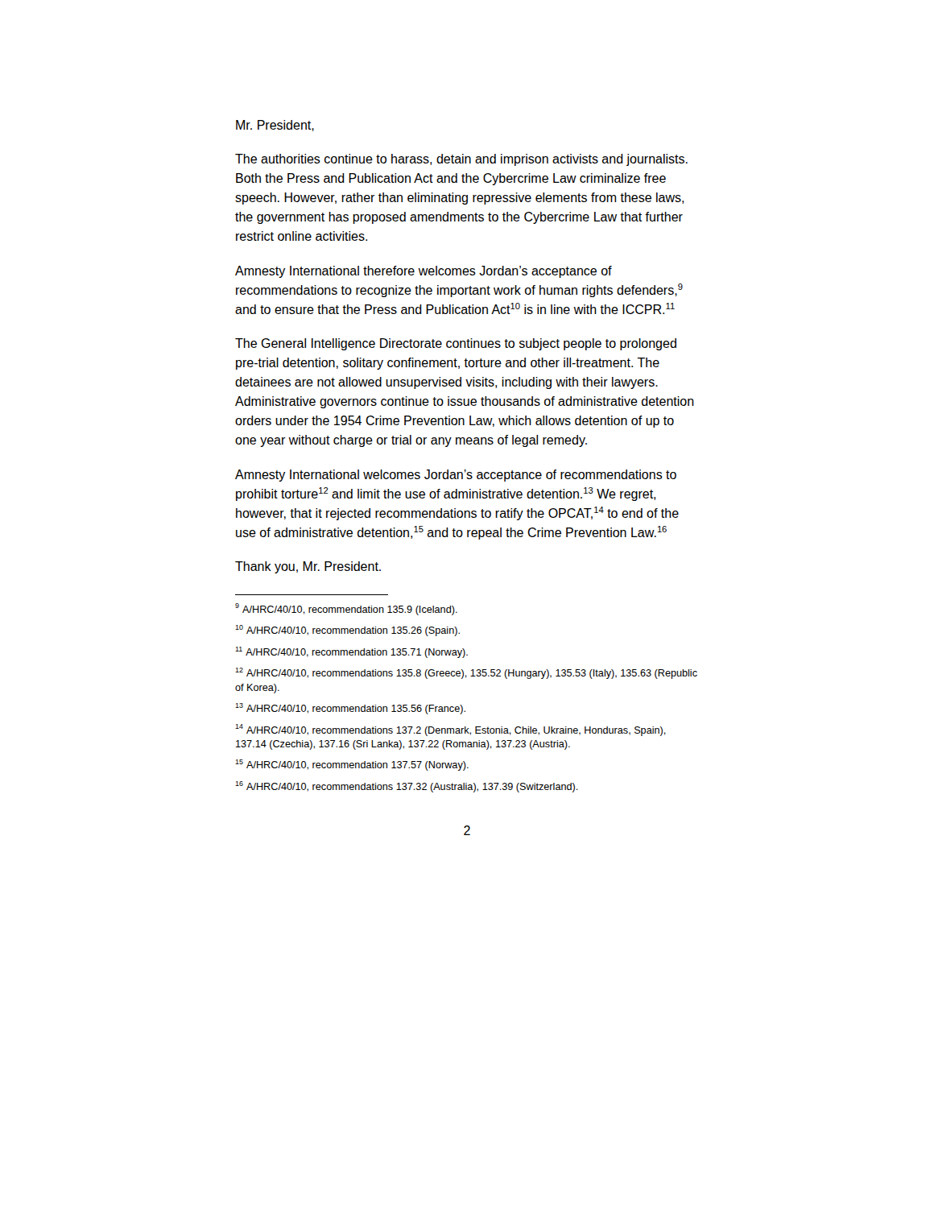Mr. President,
The authorities continue to harass, detain and imprison activists and journalists. Both the Press and Publication Act and the Cybercrime Law criminalize free speech. However, rather than eliminating repressive elements from these laws, the government has proposed amendments to the Cybercrime Law that further restrict online activities.
Amnesty International therefore welcomes Jordan’s acceptance of recommendations to recognize the important work of human rights defenders,9 and to ensure that the Press and Publication Act10 is in line with the ICCPR.11
The General Intelligence Directorate continues to subject people to prolonged pre-trial detention, solitary confinement, torture and other ill-treatment. The detainees are not allowed unsupervised visits, including with their lawyers. Administrative governors continue to issue thousands of administrative detention orders under the 1954 Crime Prevention Law, which allows detention of up to one year without charge or trial or any means of legal remedy.
Amnesty International welcomes Jordan’s acceptance of recommendations to prohibit torture12 and limit the use of administrative detention.13 We regret, however, that it rejected recommendations to ratify the OPCAT,14 to end of the use of administrative detention,15 and to repeal the Crime Prevention Law.16
Thank you, Mr. President.
9 A/HRC/40/10, recommendation 135.9 (Iceland).
10 A/HRC/40/10, recommendation 135.26 (Spain).
11 A/HRC/40/10, recommendation 135.71 (Norway).
12 A/HRC/40/10, recommendations 135.8 (Greece), 135.52 (Hungary), 135.53 (Italy), 135.63 (Republic of Korea).
13 A/HRC/40/10, recommendation 135.56 (France).
14 A/HRC/40/10, recommendations 137.2 (Denmark, Estonia, Chile, Ukraine, Honduras, Spain), 137.14 (Czechia), 137.16 (Sri Lanka), 137.22 (Romania), 137.23 (Austria).
15 A/HRC/40/10, recommendation 137.57 (Norway).
16 A/HRC/40/10, recommendations 137.32 (Australia), 137.39 (Switzerland).
2